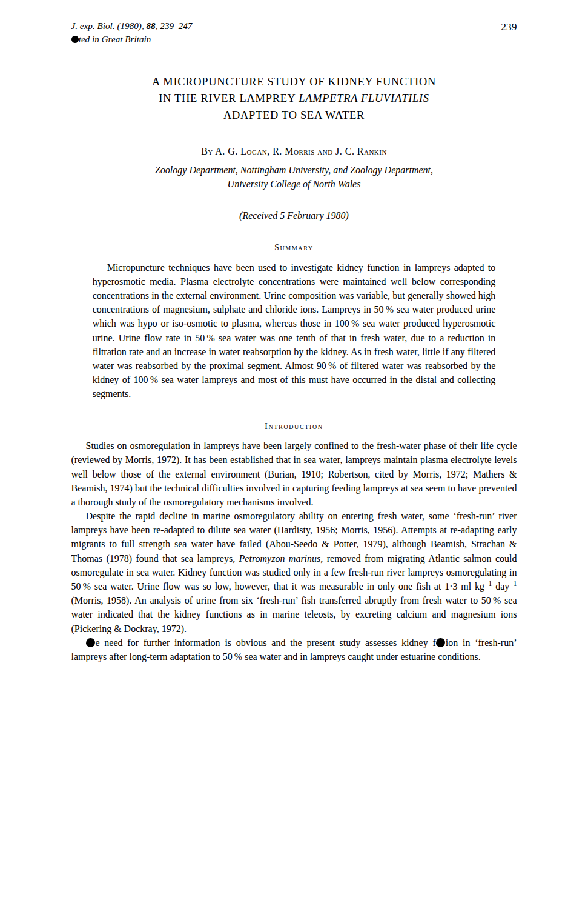J. exp. Biol. (1980), 88, 239–247
ted in Great Britain
239
A MICROPUNCTURE STUDY OF KIDNEY FUNCTION
IN THE RIVER LAMPREY LAMPETRA FLUVIATILIS
ADAPTED TO SEA WATER
By A. G. Logan, R. Morris and J. C. Rankin
Zoology Department, Nottingham University, and Zoology Department,
University College of North Wales
(Received 5 February 1980)
Summary
Micropuncture techniques have been used to investigate kidney function in lampreys adapted to hyperosmotic media. Plasma electrolyte concentrations were maintained well below corresponding concentrations in the external environment. Urine composition was variable, but generally showed high concentrations of magnesium, sulphate and chloride ions. Lampreys in 50 % sea water produced urine which was hypo or iso-osmotic to plasma, whereas those in 100 % sea water produced hyperosmotic urine. Urine flow rate in 50 % sea water was one tenth of that in fresh water, due to a reduction in filtration rate and an increase in water reabsorption by the kidney. As in fresh water, little if any filtered water was reabsorbed by the proximal segment. Almost 90 % of filtered water was reabsorbed by the kidney of 100 % sea water lampreys and most of this must have occurred in the distal and collecting segments.
Introduction
Studies on osmoregulation in lampreys have been largely confined to the fresh-water phase of their life cycle (reviewed by Morris, 1972). It has been established that in sea water, lampreys maintain plasma electrolyte levels well below those of the external environment (Burian, 1910; Robertson, cited by Morris, 1972; Mathers & Beamish, 1974) but the technical difficulties involved in capturing feeding lampreys at sea seem to have prevented a thorough study of the osmoregulatory mechanisms involved.
Despite the rapid decline in marine osmoregulatory ability on entering fresh water, some ‘fresh-run’ river lampreys have been re-adapted to dilute sea water (Hardisty, 1956; Morris, 1956). Attempts at re-adapting early migrants to full strength sea water have failed (Abou-Seedo & Potter, 1979), although Beamish, Strachan & Thomas (1978) found that sea lampreys, Petromyzon marinus, removed from migrating Atlantic salmon could osmoregulate in sea water. Kidney function was studied only in a few fresh-run river lampreys osmoregulating in 50 % sea water. Urine flow was so low, however, that it was measurable in only one fish at 1·3 ml kg−1 day−1 (Morris, 1958). An analysis of urine from six ‘fresh-run’ fish transferred abruptly from fresh water to 50 % sea water indicated that the kidney functions as in marine teleosts, by excreting calcium and magnesium ions (Pickering & Dockray, 1972).
e need for further information is obvious and the present study assesses kidney f ion in ‘fresh-run’ lampreys after long-term adaptation to 50 % sea water and in lampreys caught under estuarine conditions.